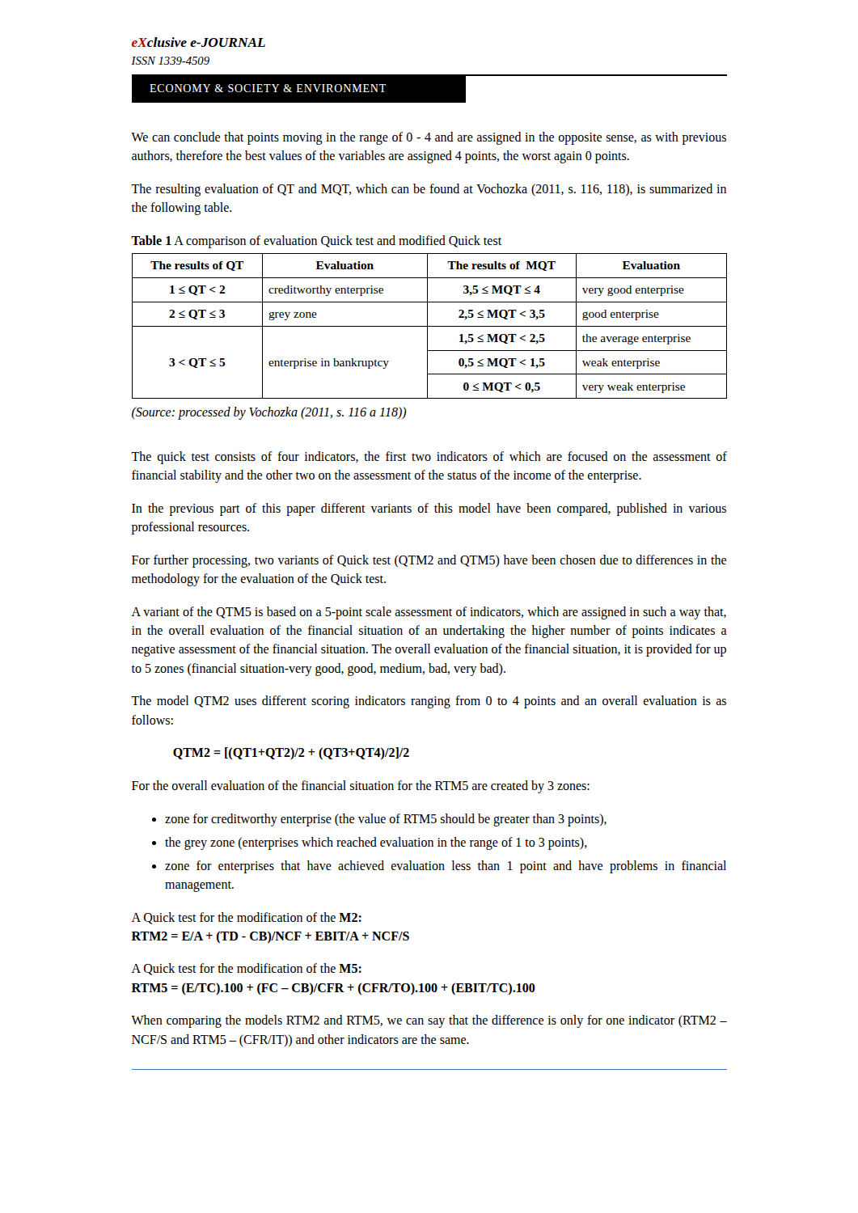eXclusive e-JOURNAL
ISSN 1339-4509
ECONOMY & SOCIETY & ENVIRONMENT
We can conclude that points moving in the range of 0 - 4 and are assigned in the opposite sense, as with previous authors, therefore the best values of the variables are assigned 4 points, the worst again 0 points.
The resulting evaluation of QT and MQT, which can be found at Vochozka (2011, s. 116, 118), is summarized in the following table.
Table 1 A comparison of evaluation Quick test and modified Quick test
| The results of QT | Evaluation | The results of MQT | Evaluation |
| --- | --- | --- | --- |
| 1 ≤ QT < 2 | creditworthy enterprise | 3,5 ≤ MQT ≤ 4 | very good enterprise |
| 2 ≤ QT ≤ 3 | grey zone | 2,5 ≤ MQT < 3,5 | good enterprise |
| 3 < QT ≤ 5 | enterprise in bankruptcy | 1,5 ≤ MQT < 2,5 | the average enterprise |
| 0,5 ≤ MQT < 1,5 | weak enterprise |
| 0 ≤ MQT < 0,5 | very weak enterprise |
(Source: processed by Vochozka (2011, s. 116 a 118))
The quick test consists of four indicators, the first two indicators of which are focused on the assessment of financial stability and the other two on the assessment of the status of the income of the enterprise.
In the previous part of this paper different variants of this model have been compared, published in various professional resources.
For further processing, two variants of Quick test (QTM2 and QTM5) have been chosen due to differences in the methodology for the evaluation of the Quick test.
A variant of the QTM5 is based on a 5-point scale assessment of indicators, which are assigned in such a way that, in the overall evaluation of the financial situation of an undertaking the higher number of points indicates a negative assessment of the financial situation. The overall evaluation of the financial situation, it is provided for up to 5 zones (financial situation-very good, good, medium, bad, very bad).
The model QTM2 uses different scoring indicators ranging from 0 to 4 points and an overall evaluation is as follows:
QTM2 = [(QT1+QT2)/2 + (QT3+QT4)/2]/2
For the overall evaluation of the financial situation for the RTM5 are created by 3 zones:
zone for creditworthy enterprise (the value of RTM5 should be greater than 3 points),
the grey zone (enterprises which reached evaluation in the range of 1 to 3 points),
zone for enterprises that have achieved evaluation less than 1 point and have problems in financial management.
A Quick test for the modification of the M2:
RTM2 = E/A + (TD - CB)/NCF + EBIT/A + NCF/S
A Quick test for the modification of the M5:
RTM5 = (E/TC).100 + (FC – CB)/CFR + (CFR/TO).100 + (EBIT/TC).100
When comparing the models RTM2 and RTM5, we can say that the difference is only for one indicator (RTM2 – NCF/S and RTM5 – (CFR/IT)) and other indicators are the same.